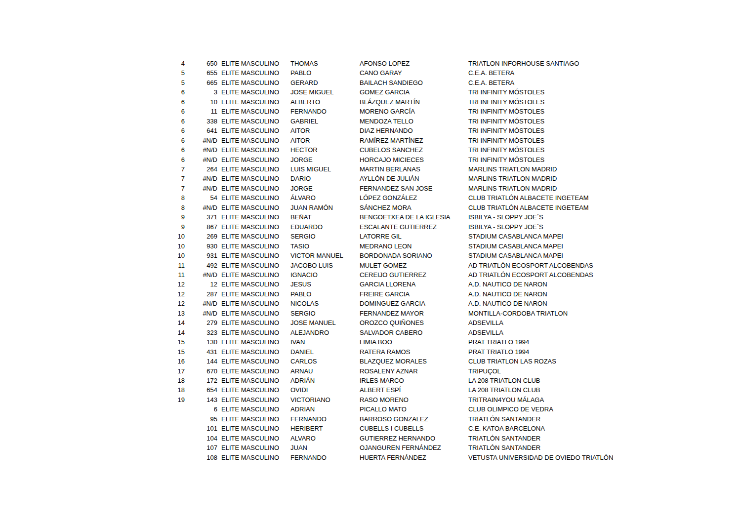| 4 | 650 | ELITE MASCULINO | THOMAS | AFONSO LOPEZ | TRIATLON INFORHOUSE SANTIAGO |
| 5 | 655 | ELITE MASCULINO | PABLO | CANO GARAY | C.E.A. BETERA |
| 5 | 665 | ELITE MASCULINO | GERARD | BAILACH SANDIEGO | C.E.A. BETERA |
| 6 | 3 | ELITE MASCULINO | JOSE MIGUEL | GOMEZ GARCIA | TRI INFINITY MÓSTOLES |
| 6 | 10 | ELITE MASCULINO | ALBERTO | BLÁZQUEZ MARTÍN | TRI INFINITY MÓSTOLES |
| 6 | 11 | ELITE MASCULINO | FERNANDO | MORENO GARCÍA | TRI INFINITY MÓSTOLES |
| 6 | 338 | ELITE MASCULINO | GABRIEL | MENDOZA TELLO | TRI INFINITY MÓSTOLES |
| 6 | 641 | ELITE MASCULINO | AITOR | DIAZ HERNANDO | TRI INFINITY MÓSTOLES |
| 6 | #N/D | ELITE MASCULINO | AITOR | RAMÍREZ MARTÍNEZ | TRI INFINITY MÓSTOLES |
| 6 | #N/D | ELITE MASCULINO | HECTOR | CUBELOS SANCHEZ | TRI INFINITY MÓSTOLES |
| 6 | #N/D | ELITE MASCULINO | JORGE | HORCAJO MICIECES | TRI INFINITY MÓSTOLES |
| 7 | 264 | ELITE MASCULINO | LUIS MIGUEL | MARTIN BERLANAS | MARLINS TRIATLON MADRID |
| 7 | #N/D | ELITE MASCULINO | DARIO | AYLLÓN DE JULIÁN | MARLINS TRIATLON MADRID |
| 7 | #N/D | ELITE MASCULINO | JORGE | FERNANDEZ SAN JOSE | MARLINS TRIATLON MADRID |
| 8 | 54 | ELITE MASCULINO | ÁLVARO | LÓPEZ GONZÁLEZ | CLUB TRIATLÓN ALBACETE INGETEAM |
| 8 | #N/D | ELITE MASCULINO | JUAN RAMÓN | SÁNCHEZ MORA | CLUB TRIATLÓN ALBACETE INGETEAM |
| 9 | 371 | ELITE MASCULINO | BEÑAT | BENGOETXEA DE LA IGLESIA | ISBILYA - SLOPPY JOE´S |
| 9 | 867 | ELITE MASCULINO | EDUARDO | ESCALANTE GUTIERREZ | ISBILYA - SLOPPY JOE´S |
| 10 | 269 | ELITE MASCULINO | SERGIO | LATORRE GIL | STADIUM CASABLANCA MAPEI |
| 10 | 930 | ELITE MASCULINO | TASIO | MEDRANO LEON | STADIUM CASABLANCA MAPEI |
| 10 | 931 | ELITE MASCULINO | VICTOR MANUEL | BORDONADA SORIANO | STADIUM CASABLANCA MAPEI |
| 11 | 492 | ELITE MASCULINO | JACOBO LUIS | MULET GOMEZ | AD TRIATLÓN ECOSPORT ALCOBENDAS |
| 11 | #N/D | ELITE MASCULINO | IGNACIO | CEREIJO GUTIERREZ | AD TRIATLÓN ECOSPORT ALCOBENDAS |
| 12 | 12 | ELITE MASCULINO | JESUS | GARCIA LLORENA | A.D. NAUTICO DE NARON |
| 12 | 287 | ELITE MASCULINO | PABLO | FREIRE GARCIA | A.D. NAUTICO DE NARON |
| 12 | #N/D | ELITE MASCULINO | NICOLAS | DOMINGUEZ GARCIA | A.D. NAUTICO DE NARON |
| 13 | #N/D | ELITE MASCULINO | SERGIO | FERNANDEZ MAYOR | MONTILLA-CORDOBA TRIATLON |
| 14 | 279 | ELITE MASCULINO | JOSE MANUEL | OROZCO QUIÑONES | ADSEVILLA |
| 14 | 323 | ELITE MASCULINO | ALEJANDRO | SALVADOR CABERO | ADSEVILLA |
| 15 | 130 | ELITE MASCULINO | IVAN | LIMIA BOO | PRAT TRIATLO 1994 |
| 15 | 431 | ELITE MASCULINO | DANIEL | RATERA RAMOS | PRAT TRIATLO 1994 |
| 16 | 144 | ELITE MASCULINO | CARLOS | BLAZQUEZ MORALES | CLUB TRIATLON LAS ROZAS |
| 17 | 670 | ELITE MASCULINO | ARNAU | ROSALENY AZNAR | TRIPUÇOL |
| 18 | 172 | ELITE MASCULINO | ADRIÁN | IRLES MARCO | LA 208 TRIATLON CLUB |
| 18 | 654 | ELITE MASCULINO | OVIDI | ALBERT ESPÍ | LA 208 TRIATLON CLUB |
| 19 | 143 | ELITE MASCULINO | VICTORIANO | RASO MORENO | TRITRAIN4YOU MÁLAGA |
| | 6 | ELITE MASCULINO | ADRIAN | PICALLO MATO | CLUB OLIMPICO DE VEDRA |
| | 95 | ELITE MASCULINO | FERNANDO | BARROSO GONZALEZ | TRIATLÓN SANTANDER |
| | 101 | ELITE MASCULINO | HERIBERT | CUBELLS I CUBELLS | C.E. KATOA BARCELONA |
| | 104 | ELITE MASCULINO | ALVARO | GUTIERREZ HERNANDO | TRIATLÓN SANTANDER |
| | 107 | ELITE MASCULINO | JUAN | OJANGUREN FERNÁNDEZ | TRIATLÓN SANTANDER |
| | 108 | ELITE MASCULINO | FERNANDO | HUERTA FERNÁNDEZ | VETUSTA UNIVERSIDAD DE OVIEDO TRIATLÓN |